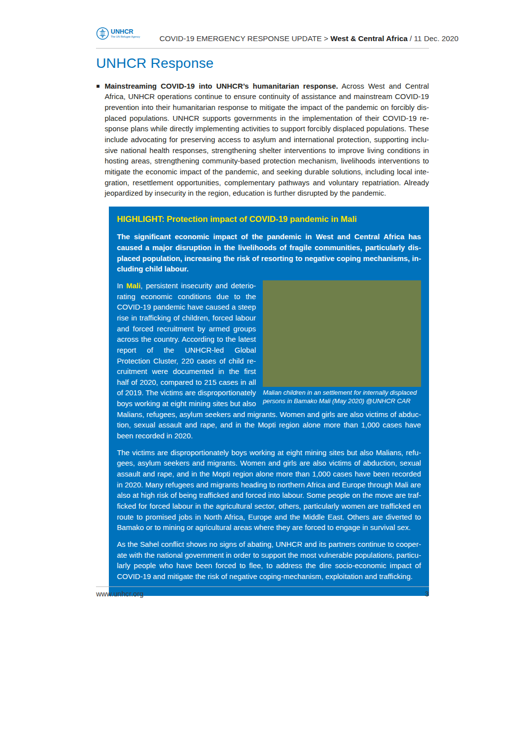UNHCR The UN Refugee Agency
COVID-19 EMERGENCY RESPONSE UPDATE > West & Central Africa / 11 Dec. 2020
UNHCR Response
■
Mainstreaming COVID-19 into UNHCR’s humanitarian response. Across West and Central Africa, UNHCR operations continue to ensure continuity of assistance and mainstream COVID-19 prevention into their humanitarian response to mitigate the impact of the pandemic on forcibly displaced populations. UNHCR supports governments in the implementation of their COVID-19 response plans while directly implementing activities to support forcibly displaced populations. These include advocating for preserving access to asylum and international protection, supporting inclusive national health responses, strengthening shelter interventions to improve living conditions in hosting areas, strengthening community-based protection mechanism, livelihoods interventions to mitigate the economic impact of the pandemic, and seeking durable solutions, including local integration, resettlement opportunities, complementary pathways and voluntary repatriation. Already jeopardized by insecurity in the region, education is further disrupted by the pandemic.
HIGHLIGHT: Protection impact of COVID-19 pandemic in Mali
The significant economic impact of the pandemic in West and Central Africa has caused a major disruption in the livelihoods of fragile communities, particularly displaced population, increasing the risk of resorting to negative coping mechanisms, including child labour.
Malian children in an settlement for internally displaced persons in Bamako Mali (May 2020) @UNHCR CAR
In Mali, persistent insecurity and deteriorating economic conditions due to the COVID-19 pandemic have caused a steep rise in trafficking of children, forced labour and forced recruitment by armed groups across the country. According to the latest report of the UNHCR-led Global Protection Cluster, 220 cases of child recruitment were documented in the first half of 2020, compared to 215 cases in all of 2019. The victims are disproportionately boys working at eight mining sites but also Malians, refugees, asylum seekers and migrants. Women and girls are also victims of abduction, sexual assault and rape, and in the Mopti region alone more than 1,000 cases have been recorded in 2020.
The victims are disproportionately boys working at eight mining sites but also Malians, refugees, asylum seekers and migrants. Women and girls are also victims of abduction, sexual assault and rape, and in the Mopti region alone more than 1,000 cases have been recorded in 2020. Many refugees and migrants heading to northern Africa and Europe through Mali are also at high risk of being trafficked and forced into labour. Some people on the move are trafficked for forced labour in the agricultural sector, others, particularly women are trafficked en route to promised jobs in North Africa, Europe and the Middle East. Others are diverted to Bamako or to mining or agricultural areas where they are forced to engage in survival sex.
As the Sahel conflict shows no signs of abating, UNHCR and its partners continue to cooperate with the national government in order to support the most vulnerable populations, particularly people who have been forced to flee, to address the dire socio-economic impact of COVID-19 and mitigate the risk of negative coping-mechanism, exploitation and trafficking.
www.unhcr.org 3